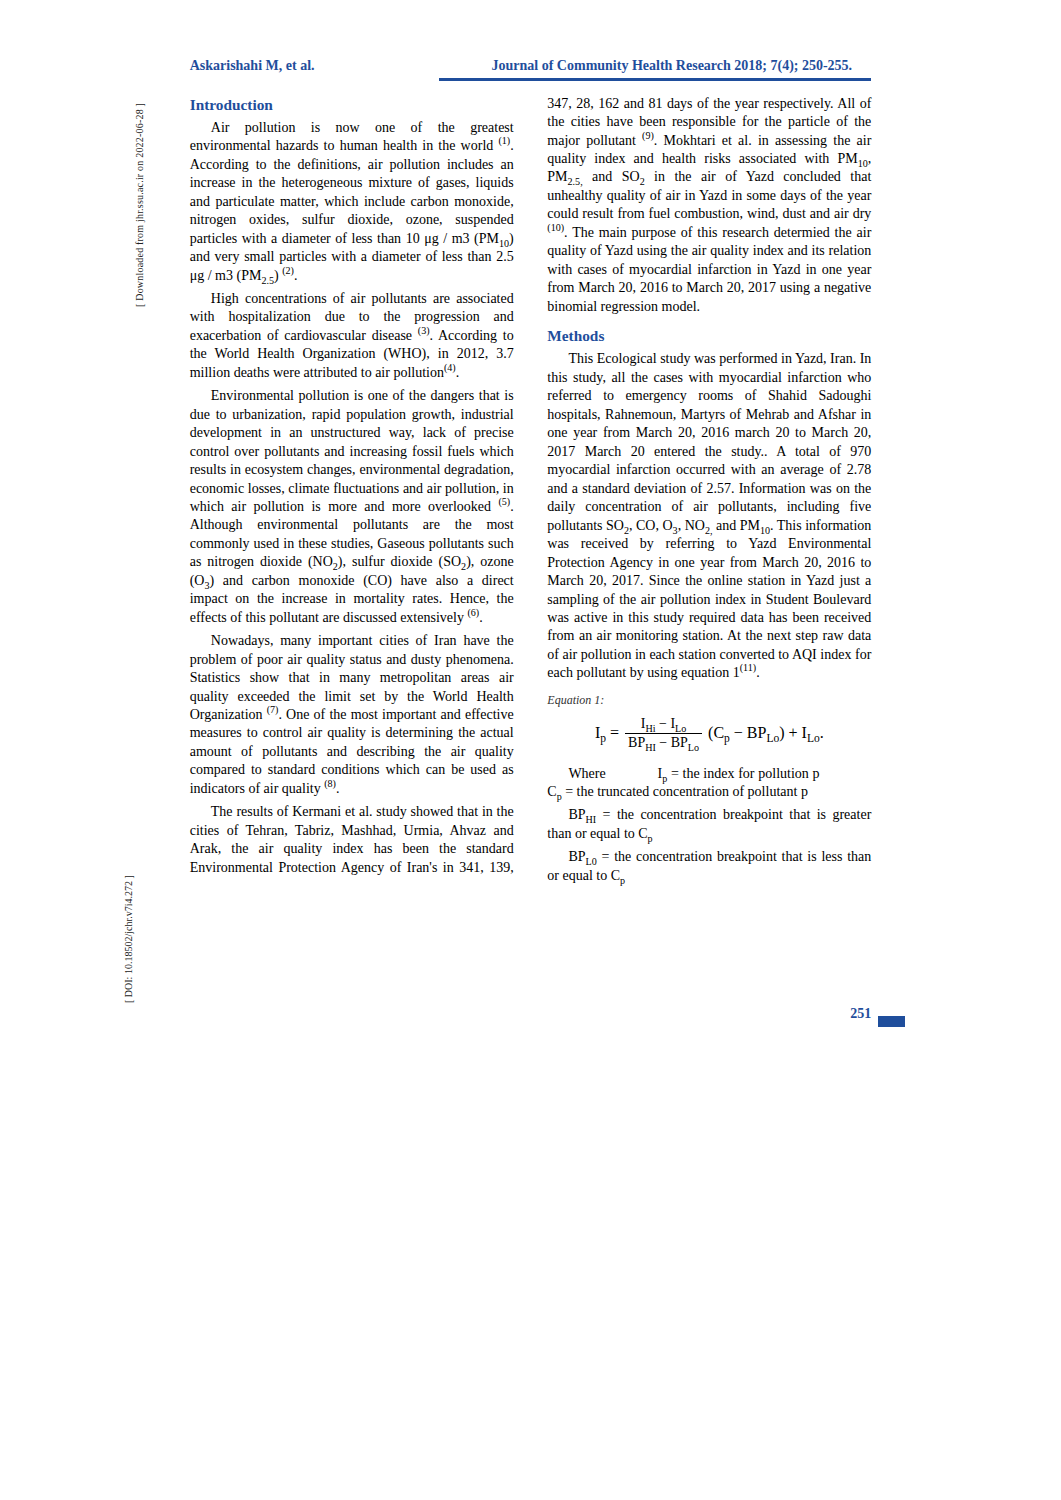[ Downloaded from jhr.ssu.ac.ir on 2022-06-28 ]
[ DOI: 10.18502/jchr.v7i4.272 ]
Askarishahi M, et al.
Journal of Community Health Research 2018; 7(4); 250-255.
Introduction
Air pollution is now one of the greatest environmental hazards to human health in the world (1). According to the definitions, air pollution includes an increase in the heterogeneous mixture of gases, liquids and particulate matter, which include carbon monoxide, nitrogen oxides, sulfur dioxide, ozone, suspended particles with a diameter of less than 10 μg / m3 (PM10) and very small particles with a diameter of less than 2.5 μg / m3 (PM2.5) (2).
High concentrations of air pollutants are associated with hospitalization due to the progression and exacerbation of cardiovascular disease (3). According to the World Health Organization (WHO), in 2012, 3.7 million deaths were attributed to air pollution(4).
Environmental pollution is one of the dangers that is due to urbanization, rapid population growth, industrial development in an unstructured way, lack of precise control over pollutants and increasing fossil fuels which results in ecosystem changes, environmental degradation, economic losses, climate fluctuations and air pollution, in which air pollution is more and more overlooked (5). Although environmental pollutants are the most commonly used in these studies, Gaseous pollutants such as nitrogen dioxide (NO2), sulfur dioxide (SO2), ozone (O3) and carbon monoxide (CO) have also a direct impact on the increase in mortality rates. Hence, the effects of this pollutant are discussed extensively (6).
Nowadays, many important cities of Iran have the problem of poor air quality status and dusty phenomena. Statistics show that in many metropolitan areas air quality exceeded the limit set by the World Health Organization (7). One of the most important and effective measures to control air quality is determining the actual amount of pollutants and describing the air quality compared to standard conditions which can be used as indicators of air quality (8).
The results of Kermani et al. study showed that in the cities of Tehran, Tabriz, Mashhad, Urmia, Ahvaz and Arak, the air quality index has been the standard Environmental Protection Agency of Iran's in 341, 139, 347, 28, 162 and 81 days of the year respectively. All of the cities have been responsible for the particle of the major pollutant (9). Mokhtari et al. in assessing the air quality index and health risks associated with PM10, PM2.5, and SO2 in the air of Yazd concluded that unhealthy quality of air in Yazd in some days of the year could result from fuel combustion, wind, dust and air dry (10). The main purpose of this research determied the air quality of Yazd using the air quality index and its relation with cases of myocardial infarction in Yazd in one year from March 20, 2016 to March 20, 2017 using a negative binomial regression model.
Methods
This Ecological study was performed in Yazd, Iran. In this study, all the cases with myocardial infarction who referred to emergency rooms of Shahid Sadoughi hospitals, Rahnemoun, Martyrs of Mehrab and Afshar in one year from March 20, 2016 march 20 to March 20, 2017 March 20 entered the study.. A total of 970 myocardial infarction occurred with an average of 2.78 and a standard deviation of 2.57. Information was on the daily concentration of air pollutants, including five pollutants SO2, CO, O3, NO2, and PM10. This information was received by referring to Yazd Environmental Protection Agency in one year from March 20, 2016 to March 20, 2017. Since the online station in Yazd just a sampling of the air pollution index in Student Boulevard was active in this study required data has been received from an air monitoring station. At the next step raw data of air pollution in each station converted to AQI index for each pollutant by using equation 1(11).
Equation 1:
Ip = IHi − ILo BPHI − BPLo (Cp − BPLo) + ILo.
Where Ip = the index for pollution p Cp = the truncated concentration of pollutant p
BPHI = the concentration breakpoint that is greater than or equal to Cp
BPL0 = the concentration breakpoint that is less than or equal to Cp
251